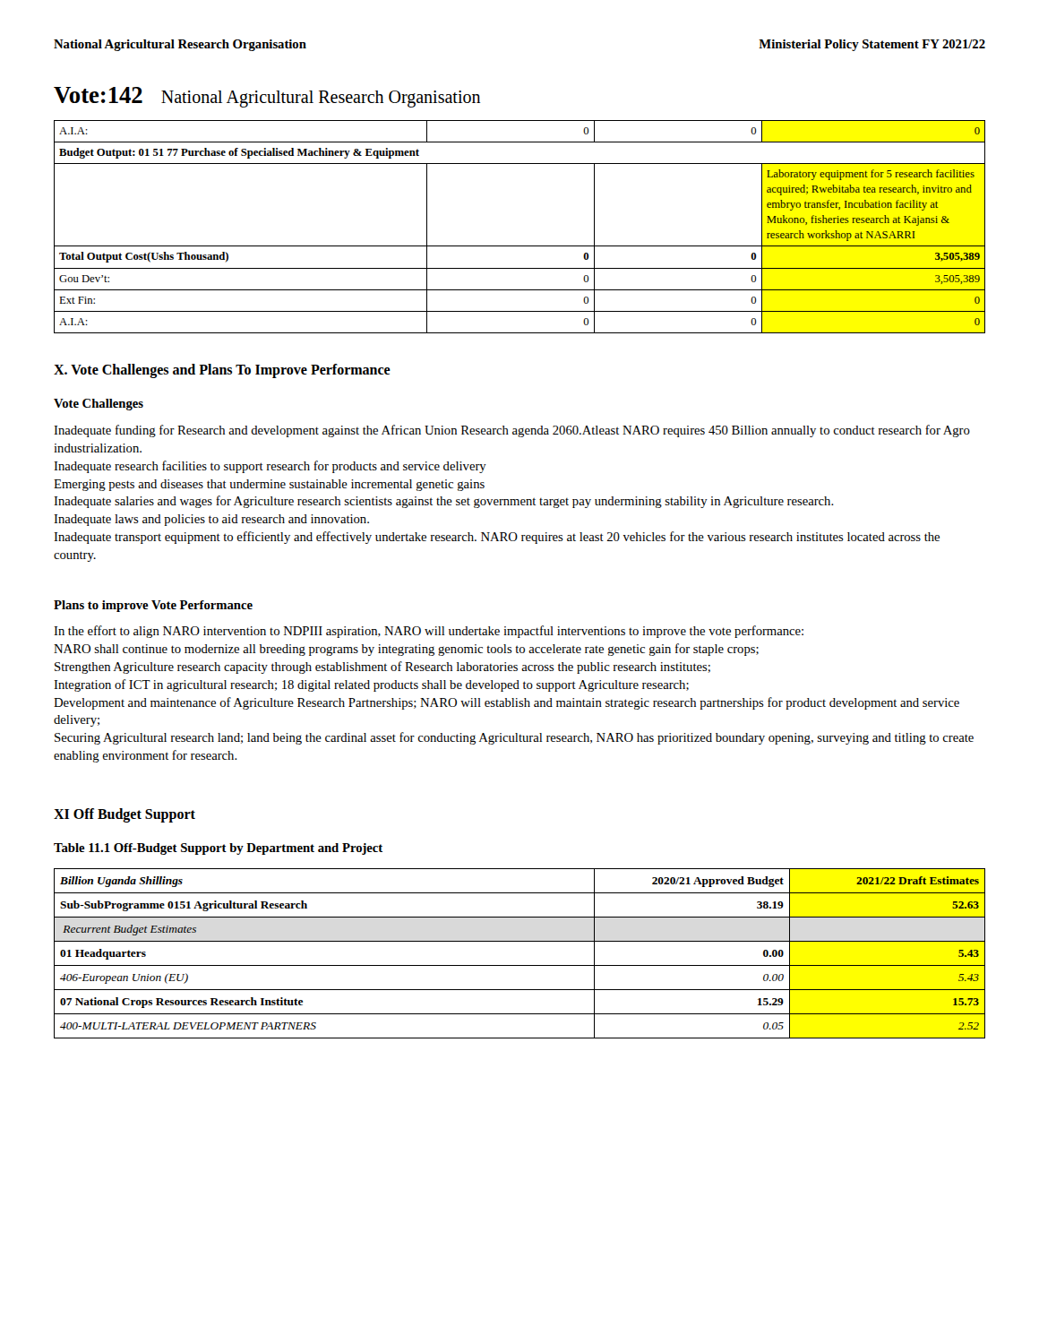National Agricultural Research Organisation
Ministerial Policy Statement FY 2021/22
Vote:142 National Agricultural Research Organisation
| A.I.A: | 0 | 0 | 0 |
| Budget Output: 01 51 77 Purchase of Specialised Machinery & Equipment |
| | | | Laboratory equipment for 5 research facilities acquired; Rwebitaba tea research, invitro and embryo transfer, Incubation facility at Mukono, fisheries research at Kajansi & research workshop at NASARRI |
| Total Output Cost(Ushs Thousand) | 0 | 0 | 3,505,389 |
| Gou Dev’t: | 0 | 0 | 3,505,389 |
| Ext Fin: | 0 | 0 | 0 |
| A.I.A: | 0 | 0 | 0 |
X. Vote Challenges and Plans To Improve Performance
Vote Challenges
Inadequate funding for Research and development against the African Union Research agenda 2060.Atleast NARO requires 450 Billion annually to conduct research for Agro industrialization.
Inadequate research facilities to support research for products and service delivery
Emerging pests and diseases that undermine sustainable incremental genetic gains
Inadequate salaries and wages for Agriculture research scientists against the set government target pay undermining stability in Agriculture research.
Inadequate laws and policies to aid research and innovation.
Inadequate transport equipment to efficiently and effectively undertake research. NARO requires at least 20 vehicles for the various research institutes located across the country.
Plans to improve Vote Performance
In the effort to align NARO intervention to NDPIII aspiration, NARO will undertake impactful interventions to improve the vote performance:
NARO shall continue to modernize all breeding programs by integrating genomic tools to accelerate rate genetic gain for staple crops;
Strengthen Agriculture research capacity through establishment of Research laboratories across the public research institutes;
Integration of ICT in agricultural research; 18 digital related products shall be developed to support Agriculture research;
Development and maintenance of Agriculture Research Partnerships; NARO will establish and maintain strategic research partnerships for product development and service delivery;
Securing Agricultural research land; land being the cardinal asset for conducting Agricultural research, NARO has prioritized boundary opening, surveying and titling to create enabling environment for research.
XI Off Budget Support
Table 11.1 Off-Budget Support by Department and Project
| Billion Uganda Shillings | 2020/21 Approved Budget | 2021/22 Draft Estimates |
| --- | --- | --- |
| Sub-SubProgramme 0151 Agricultural Research | 38.19 | 52.63 |
| Recurrent Budget Estimates | | |
| 01 Headquarters | 0.00 | 5.43 |
| 406-European Union (EU) | 0.00 | 5.43 |
| 07 National Crops Resources Research Institute | 15.29 | 15.73 |
| 400-MULTI-LATERAL DEVELOPMENT PARTNERS | 0.05 | 2.52 |